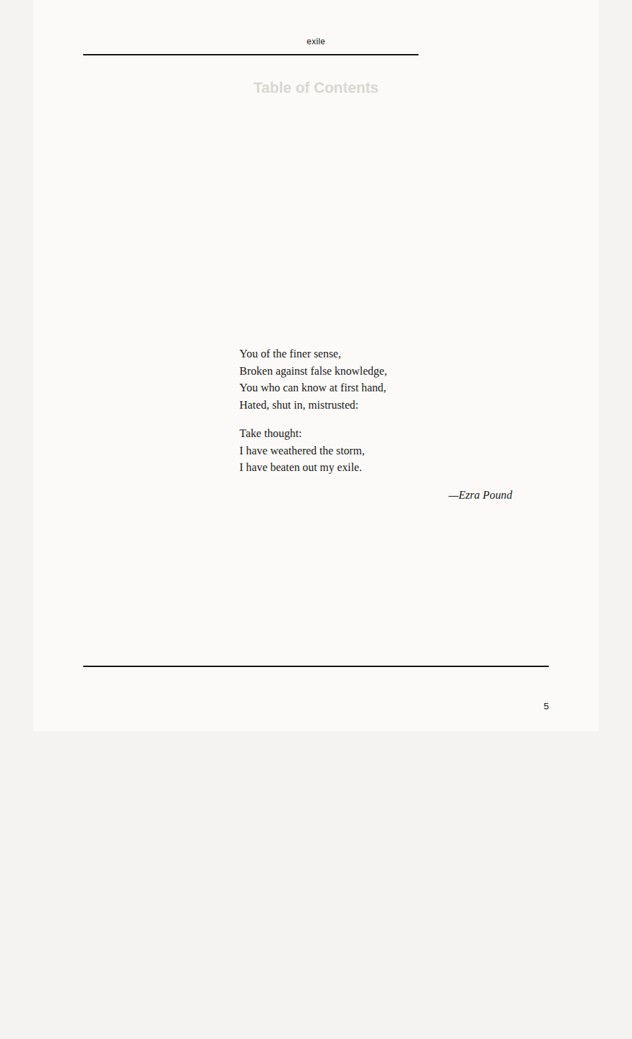exile
Table of Contents
You of the finer sense,
Broken against false knowledge,
You who can know at first hand,
Hated, shut in, mistrusted:
Take thought:
I have weathered the storm,
I have beaten out my exile.
—Ezra Pound
5